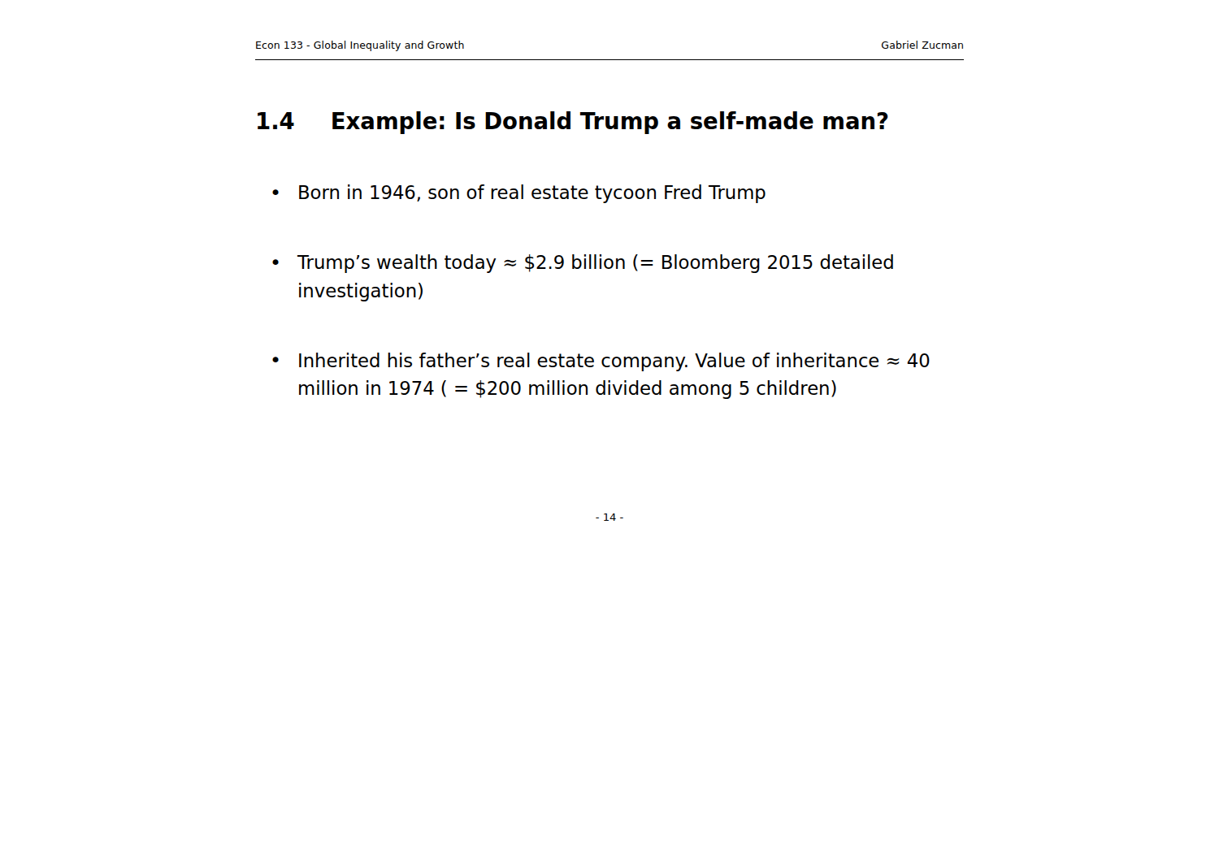Econ 133 - Global Inequality and Growth
Gabriel Zucman
1.4 Example: Is Donald Trump a self-made man?
Born in 1946, son of real estate tycoon Fred Trump
Trump’s wealth today ≈ $2.9 billion (= Bloomberg 2015 detailed investigation)
Inherited his father’s real estate company. Value of inheritance ≈ 40 million in 1974 ( = $200 million divided among 5 children)
- 14 -